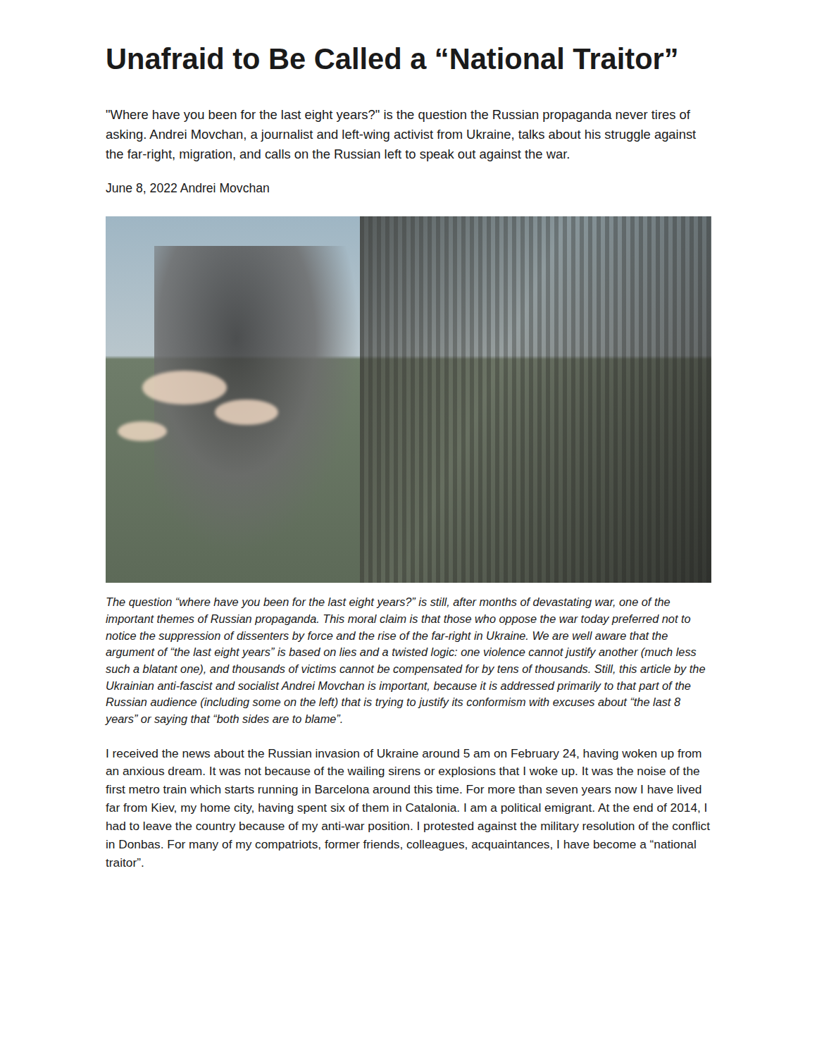Unafraid to Be Called a “National Traitor”
"Where have you been for the last eight years?" is the question the Russian propaganda never tires of asking. Andrei Movchan, a journalist and left-wing activist from Ukraine, talks about his struggle against the far-right, migration, and calls on the Russian left to speak out against the war.
June 8, 2022 Andrei Movchan
The question “where have you been for the last eight years?” is still, after months of devastating war, one of the important themes of Russian propaganda. This moral claim is that those who oppose the war today preferred not to notice the suppression of dissenters by force and the rise of the far-right in Ukraine. We are well aware that the argument of “the last eight years” is based on lies and a twisted logic: one violence cannot justify another (much less such a blatant one), and thousands of victims cannot be compensated for by tens of thousands. Still, this article by the Ukrainian anti-fascist and socialist Andrei Movchan is important, because it is addressed primarily to that part of the Russian audience (including some on the left) that is trying to justify its conformism with excuses about “the last 8 years” or saying that “both sides are to blame”.
I received the news about the Russian invasion of Ukraine around 5 am on February 24, having woken up from an anxious dream. It was not because of the wailing sirens or explosions that I woke up. It was the noise of the first metro train which starts running in Barcelona around this time. For more than seven years now I have lived far from Kiev, my home city, having spent six of them in Catalonia. I am a political emigrant. At the end of 2014, I had to leave the country because of my anti-war position. I protested against the military resolution of the conflict in Donbas. For many of my compatriots, former friends, colleagues, acquaintances, I have become a “national traitor”.